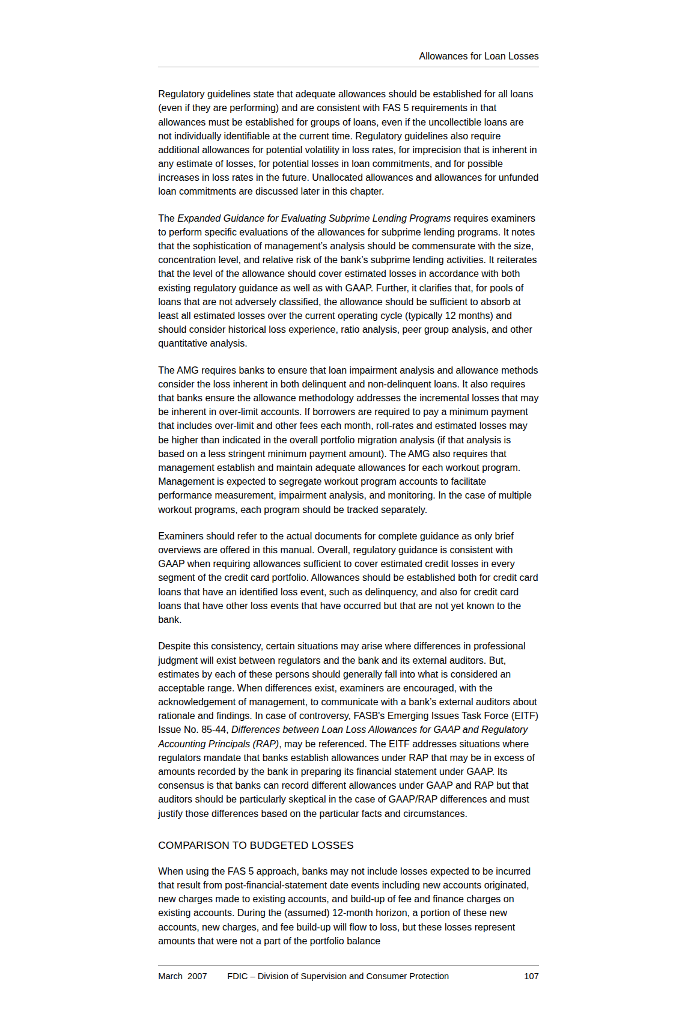Allowances for Loan Losses
Regulatory guidelines state that adequate allowances should be established for all loans (even if they are performing) and are consistent with FAS 5 requirements in that allowances must be established for groups of loans, even if the uncollectible loans are not individually identifiable at the current time. Regulatory guidelines also require additional allowances for potential volatility in loss rates, for imprecision that is inherent in any estimate of losses, for potential losses in loan commitments, and for possible increases in loss rates in the future. Unallocated allowances and allowances for unfunded loan commitments are discussed later in this chapter.
The Expanded Guidance for Evaluating Subprime Lending Programs requires examiners to perform specific evaluations of the allowances for subprime lending programs. It notes that the sophistication of management’s analysis should be commensurate with the size, concentration level, and relative risk of the bank’s subprime lending activities. It reiterates that the level of the allowance should cover estimated losses in accordance with both existing regulatory guidance as well as with GAAP. Further, it clarifies that, for pools of loans that are not adversely classified, the allowance should be sufficient to absorb at least all estimated losses over the current operating cycle (typically 12 months) and should consider historical loss experience, ratio analysis, peer group analysis, and other quantitative analysis.
The AMG requires banks to ensure that loan impairment analysis and allowance methods consider the loss inherent in both delinquent and non-delinquent loans. It also requires that banks ensure the allowance methodology addresses the incremental losses that may be inherent in over-limit accounts. If borrowers are required to pay a minimum payment that includes over-limit and other fees each month, roll-rates and estimated losses may be higher than indicated in the overall portfolio migration analysis (if that analysis is based on a less stringent minimum payment amount). The AMG also requires that management establish and maintain adequate allowances for each workout program. Management is expected to segregate workout program accounts to facilitate performance measurement, impairment analysis, and monitoring. In the case of multiple workout programs, each program should be tracked separately.
Examiners should refer to the actual documents for complete guidance as only brief overviews are offered in this manual. Overall, regulatory guidance is consistent with GAAP when requiring allowances sufficient to cover estimated credit losses in every segment of the credit card portfolio. Allowances should be established both for credit card loans that have an identified loss event, such as delinquency, and also for credit card loans that have other loss events that have occurred but that are not yet known to the bank.
Despite this consistency, certain situations may arise where differences in professional judgment will exist between regulators and the bank and its external auditors. But, estimates by each of these persons should generally fall into what is considered an acceptable range. When differences exist, examiners are encouraged, with the acknowledgement of management, to communicate with a bank’s external auditors about rationale and findings. In case of controversy, FASB's Emerging Issues Task Force (EITF) Issue No. 85-44, Differences between Loan Loss Allowances for GAAP and Regulatory Accounting Principals (RAP), may be referenced. The EITF addresses situations where regulators mandate that banks establish allowances under RAP that may be in excess of amounts recorded by the bank in preparing its financial statement under GAAP. Its consensus is that banks can record different allowances under GAAP and RAP but that auditors should be particularly skeptical in the case of GAAP/RAP differences and must justify those differences based on the particular facts and circumstances.
COMPARISON TO BUDGETED LOSSES
When using the FAS 5 approach, banks may not include losses expected to be incurred that result from post-financial-statement date events including new accounts originated, new charges made to existing accounts, and build-up of fee and finance charges on existing accounts. During the (assumed) 12-month horizon, a portion of these new accounts, new charges, and fee build-up will flow to loss, but these losses represent amounts that were not a part of the portfolio balance
March 2007 FDIC – Division of Supervision and Consumer Protection 107